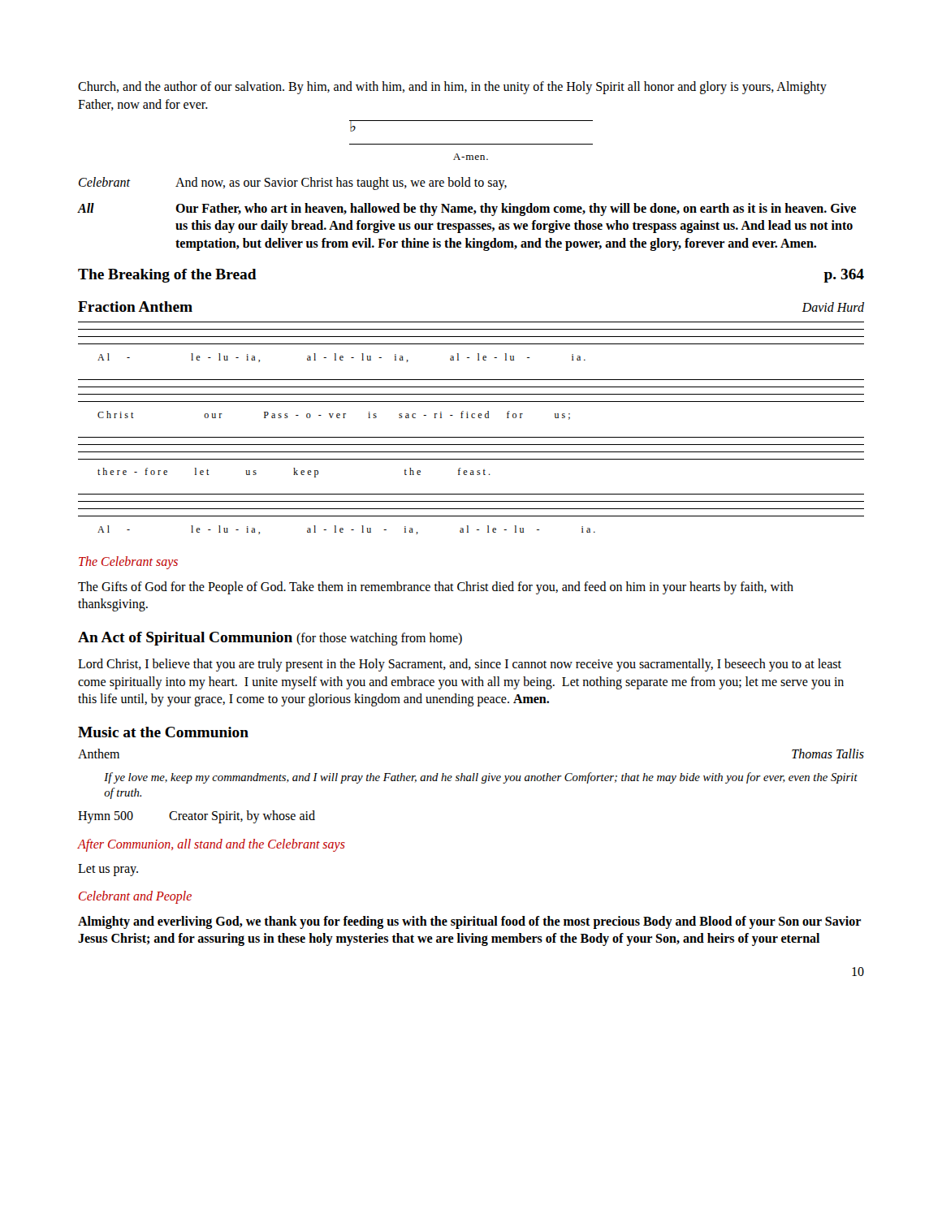Church, and the author of our salvation. By him, and with him, and in him, in the unity of the Holy Spirit all honor and glory is yours, Almighty Father, now and for ever.
♭
A‑men.
Celebrant And now, as our Savior Christ has taught us, we are bold to say,
All Our Father, who art in heaven, hallowed be thy Name, thy kingdom come, thy will be done, on earth as it is in heaven. Give us this day our daily bread. And forgive us our trespasses, as we forgive those who trespass against us. And lead us not into temptation, but deliver us from evil. For thine is the kingdom, and the power, and the glory, forever and ever. Amen.
The Breaking of the Bread
p. 364
Fraction Anthem
David Hurd
Al - le - lu - ia, al - le - lu - ia, al - le - lu - ia.
Christ our Pass - o - ver is sac - ri - ficed for us;
there - fore let us keep the feast.
Al - le - lu - ia, al - le - lu - ia, al - le - lu - ia.
The Celebrant says
The Gifts of God for the People of God. Take them in remembrance that Christ died for you, and feed on him in your hearts by faith, with thanksgiving.
An Act of Spiritual Communion (for those watching from home)
Lord Christ, I believe that you are truly present in the Holy Sacrament, and, since I cannot now receive you sacramentally, I beseech you to at least come spiritually into my heart. I unite myself with you and embrace you with all my being. Let nothing separate me from you; let me serve you in this life until, by your grace, I come to your glorious kingdom and unending peace. Amen.
Music at the Communion
Anthem Thomas Tallis
If ye love me, keep my commandments, and I will pray the Father, and he shall give you another Comforter; that he may bide with you for ever, even the Spirit of truth.
Hymn 500 Creator Spirit, by whose aid
After Communion, all stand and the Celebrant says
Let us pray.
Celebrant and People
Almighty and everliving God, we thank you for feeding us with the spiritual food of the most precious Body and Blood of your Son our Savior Jesus Christ; and for assuring us in these holy mysteries that we are living members of the Body of your Son, and heirs of your eternal
10